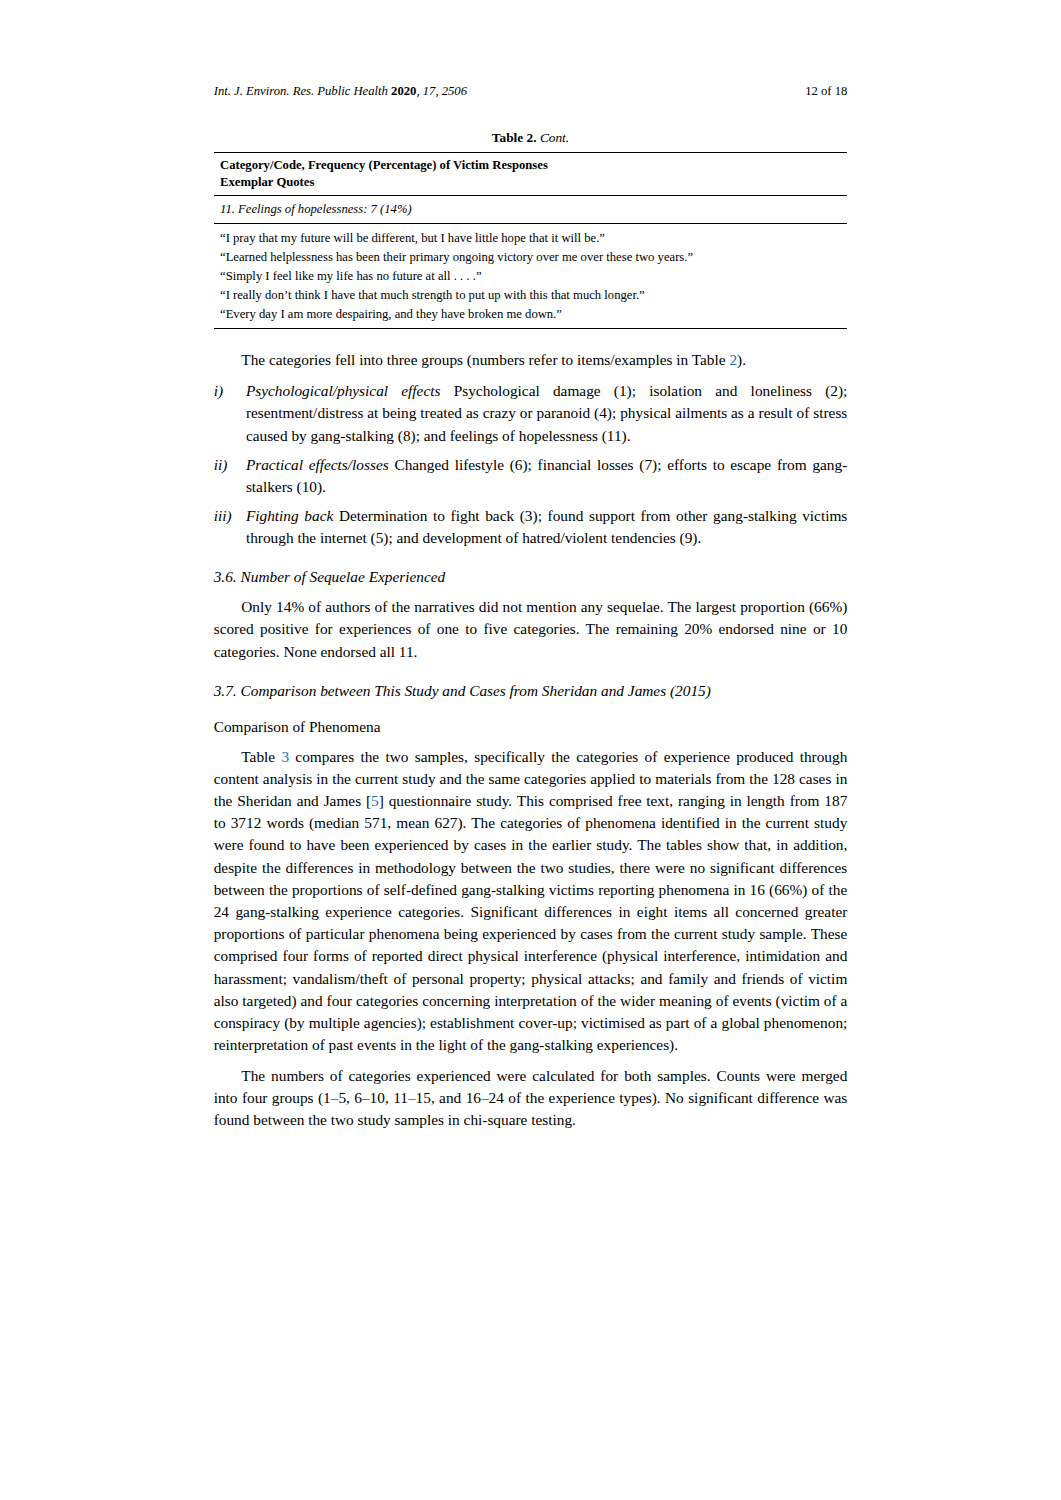Int. J. Environ. Res. Public Health 2020, 17, 2506
12 of 18
Table 2. Cont.
| Category/Code, Frequency (Percentage) of Victim Responses Exemplar Quotes |
| 11. Feelings of hopelessness: 7 (14%) |
| “I pray that my future will be different, but I have little hope that it will be.” “Learned helplessness has been their primary ongoing victory over me over these two years.” “Simply I feel like my life has no future at all . . . .” “I really don’t think I have that much strength to put up with this that much longer.” “Every day I am more despairing, and they have broken me down.” |
The categories fell into three groups (numbers refer to items/examples in Table 2).
i) Psychological/physical effects Psychological damage (1); isolation and loneliness (2); resentment/distress at being treated as crazy or paranoid (4); physical ailments as a result of stress caused by gang-stalking (8); and feelings of hopelessness (11).
ii) Practical effects/losses Changed lifestyle (6); financial losses (7); efforts to escape from gang-stalkers (10).
iii) Fighting back Determination to fight back (3); found support from other gang-stalking victims through the internet (5); and development of hatred/violent tendencies (9).
3.6. Number of Sequelae Experienced
Only 14% of authors of the narratives did not mention any sequelae. The largest proportion (66%) scored positive for experiences of one to five categories. The remaining 20% endorsed nine or 10 categories. None endorsed all 11.
3.7. Comparison between This Study and Cases from Sheridan and James (2015)
Comparison of Phenomena
Table 3 compares the two samples, specifically the categories of experience produced through content analysis in the current study and the same categories applied to materials from the 128 cases in the Sheridan and James [5] questionnaire study. This comprised free text, ranging in length from 187 to 3712 words (median 571, mean 627). The categories of phenomena identified in the current study were found to have been experienced by cases in the earlier study. The tables show that, in addition, despite the differences in methodology between the two studies, there were no significant differences between the proportions of self-defined gang-stalking victims reporting phenomena in 16 (66%) of the 24 gang-stalking experience categories. Significant differences in eight items all concerned greater proportions of particular phenomena being experienced by cases from the current study sample. These comprised four forms of reported direct physical interference (physical interference, intimidation and harassment; vandalism/theft of personal property; physical attacks; and family and friends of victim also targeted) and four categories concerning interpretation of the wider meaning of events (victim of a conspiracy (by multiple agencies); establishment cover-up; victimised as part of a global phenomenon; reinterpretation of past events in the light of the gang-stalking experiences).
The numbers of categories experienced were calculated for both samples. Counts were merged into four groups (1–5, 6–10, 11–15, and 16–24 of the experience types). No significant difference was found between the two study samples in chi-square testing.